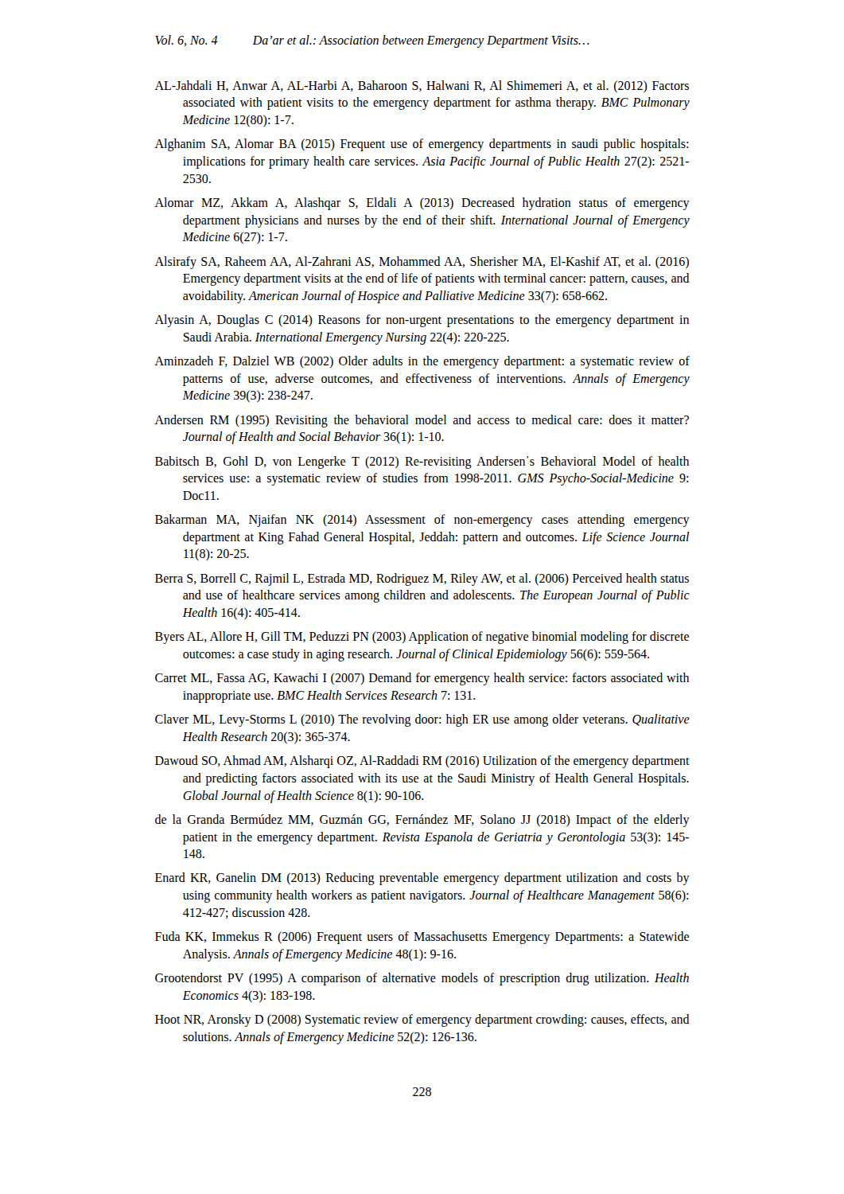Vol. 6, No. 4 Da’ar et al.: Association between Emergency Department Visits…
AL-Jahdali H, Anwar A, AL-Harbi A, Baharoon S, Halwani R, Al Shimemeri A, et al. (2012) Factors associated with patient visits to the emergency department for asthma therapy. BMC Pulmonary Medicine 12(80): 1-7.
Alghanim SA, Alomar BA (2015) Frequent use of emergency departments in saudi public hospitals: implications for primary health care services. Asia Pacific Journal of Public Health 27(2): 2521-2530.
Alomar MZ, Akkam A, Alashqar S, Eldali A (2013) Decreased hydration status of emergency department physicians and nurses by the end of their shift. International Journal of Emergency Medicine 6(27): 1-7.
Alsirafy SA, Raheem AA, Al-Zahrani AS, Mohammed AA, Sherisher MA, El-Kashif AT, et al. (2016) Emergency department visits at the end of life of patients with terminal cancer: pattern, causes, and avoidability. American Journal of Hospice and Palliative Medicine 33(7): 658-662.
Alyasin A, Douglas C (2014) Reasons for non-urgent presentations to the emergency department in Saudi Arabia. International Emergency Nursing 22(4): 220-225.
Aminzadeh F, Dalziel WB (2002) Older adults in the emergency department: a systematic review of patterns of use, adverse outcomes, and effectiveness of interventions. Annals of Emergency Medicine 39(3): 238-247.
Andersen RM (1995) Revisiting the behavioral model and access to medical care: does it matter? Journal of Health and Social Behavior 36(1): 1-10.
Babitsch B, Gohl D, von Lengerke T (2012) Re-revisiting Andersen᾽s Behavioral Model of health services use: a systematic review of studies from 1998-2011. GMS Psycho-Social-Medicine 9: Doc11.
Bakarman MA, Njaifan NK (2014) Assessment of non-emergency cases attending emergency department at King Fahad General Hospital, Jeddah: pattern and outcomes. Life Science Journal 11(8): 20-25.
Berra S, Borrell C, Rajmil L, Estrada MD, Rodriguez M, Riley AW, et al. (2006) Perceived health status and use of healthcare services among children and adolescents. The European Journal of Public Health 16(4): 405-414.
Byers AL, Allore H, Gill TM, Peduzzi PN (2003) Application of negative binomial modeling for discrete outcomes: a case study in aging research. Journal of Clinical Epidemiology 56(6): 559-564.
Carret ML, Fassa AG, Kawachi I (2007) Demand for emergency health service: factors associated with inappropriate use. BMC Health Services Research 7: 131.
Claver ML, Levy-Storms L (2010) The revolving door: high ER use among older veterans. Qualitative Health Research 20(3): 365-374.
Dawoud SO, Ahmad AM, Alsharqi OZ, Al-Raddadi RM (2016) Utilization of the emergency department and predicting factors associated with its use at the Saudi Ministry of Health General Hospitals. Global Journal of Health Science 8(1): 90-106.
de la Granda Bermúdez MM, Guzmán GG, Fernández MF, Solano JJ (2018) Impact of the elderly patient in the emergency department. Revista Espanola de Geriatria y Gerontologia 53(3): 145-148.
Enard KR, Ganelin DM (2013) Reducing preventable emergency department utilization and costs by using community health workers as patient navigators. Journal of Healthcare Management 58(6): 412-427; discussion 428.
Fuda KK, Immekus R (2006) Frequent users of Massachusetts Emergency Departments: a Statewide Analysis. Annals of Emergency Medicine 48(1): 9-16.
Grootendorst PV (1995) A comparison of alternative models of prescription drug utilization. Health Economics 4(3): 183-198.
Hoot NR, Aronsky D (2008) Systematic review of emergency department crowding: causes, effects, and solutions. Annals of Emergency Medicine 52(2): 126-136.
228